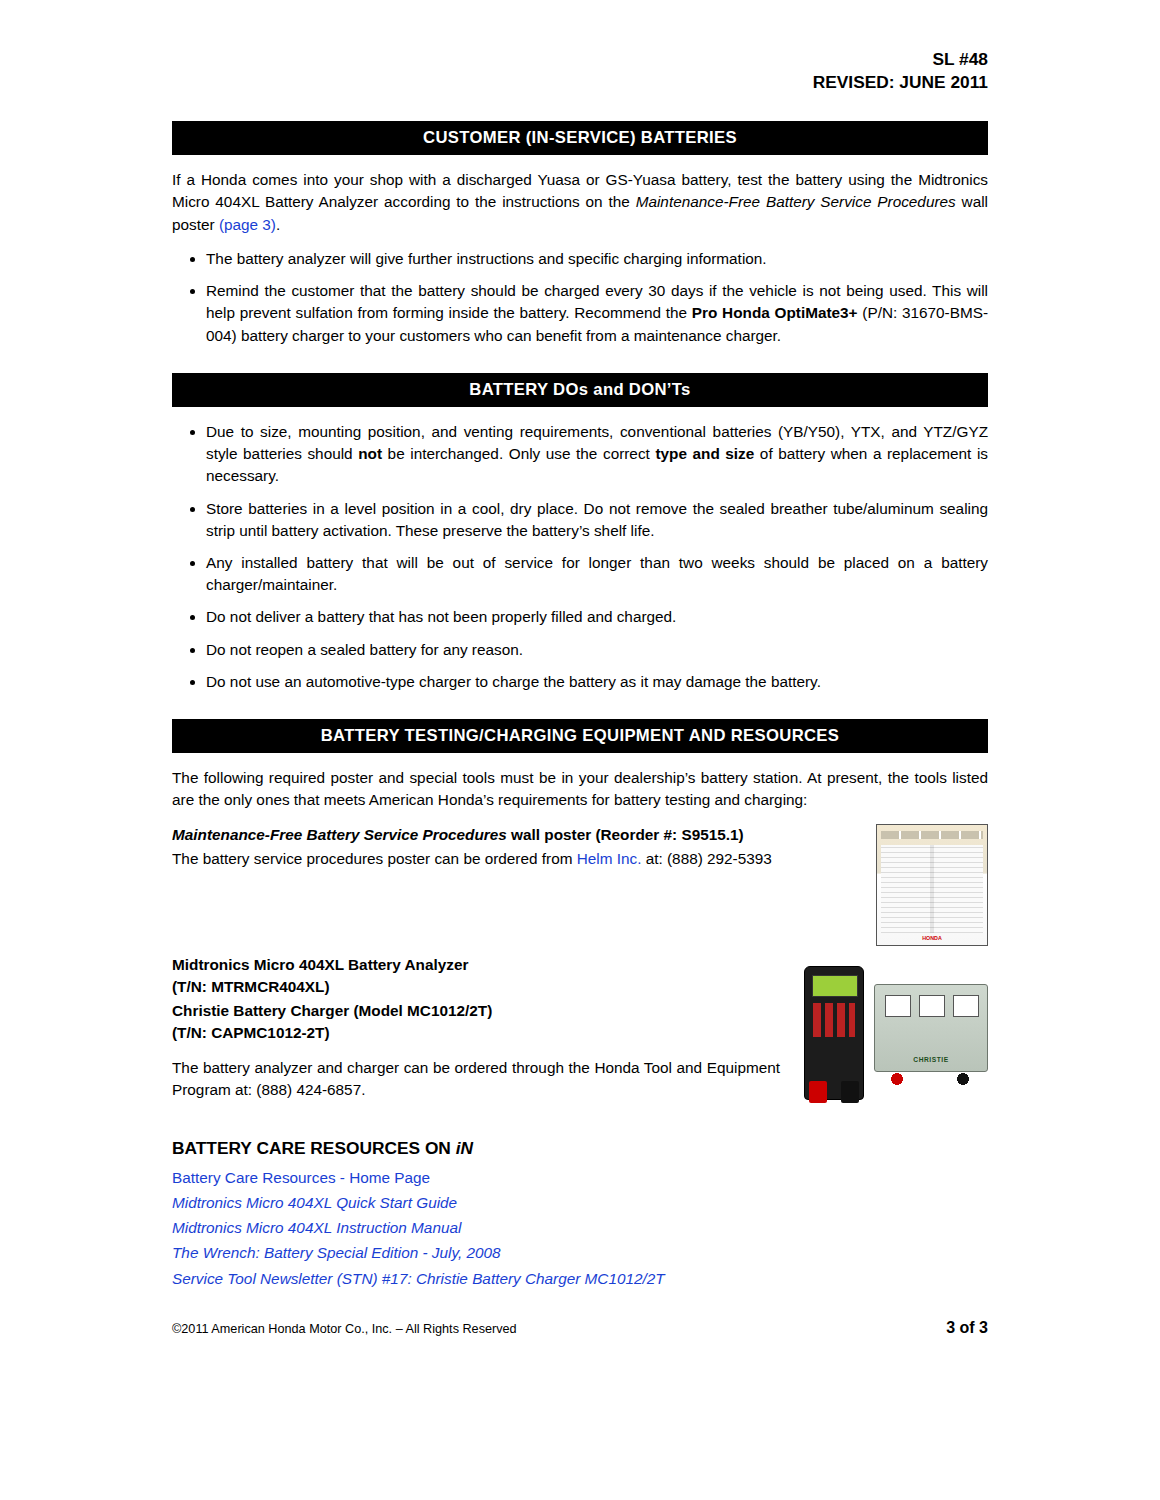SL #48
REVISED: JUNE 2011
CUSTOMER (IN-SERVICE) BATTERIES
If a Honda comes into your shop with a discharged Yuasa or GS-Yuasa battery, test the battery using the Midtronics Micro 404XL Battery Analyzer according to the instructions on the Maintenance-Free Battery Service Procedures wall poster (page 3).
The battery analyzer will give further instructions and specific charging information.
Remind the customer that the battery should be charged every 30 days if the vehicle is not being used. This will help prevent sulfation from forming inside the battery. Recommend the Pro Honda OptiMate3+ (P/N: 31670-BMS-004) battery charger to your customers who can benefit from a maintenance charger.
BATTERY DOs and DON’Ts
Due to size, mounting position, and venting requirements, conventional batteries (YB/Y50), YTX, and YTZ/GYZ style batteries should not be interchanged. Only use the correct type and size of battery when a replacement is necessary.
Store batteries in a level position in a cool, dry place. Do not remove the sealed breather tube/aluminum sealing strip until battery activation. These preserve the battery’s shelf life.
Any installed battery that will be out of service for longer than two weeks should be placed on a battery charger/maintainer.
Do not deliver a battery that has not been properly filled and charged.
Do not reopen a sealed battery for any reason.
Do not use an automotive-type charger to charge the battery as it may damage the battery.
BATTERY TESTING/CHARGING EQUIPMENT AND RESOURCES
The following required poster and special tools must be in your dealership’s battery station. At present, the tools listed are the only ones that meets American Honda’s requirements for battery testing and charging:
Maintenance-Free Battery Service Procedures wall poster (Reorder #: S9515.1)
The battery service procedures poster can be ordered from Helm Inc. at: (888) 292-5393
CHRISTIE
Midtronics Micro 404XL Battery Analyzer
(T/N: MTRMCR404XL)
Christie Battery Charger (Model MC1012/2T)
(T/N: CAPMC1012-2T)
The battery analyzer and charger can be ordered through the Honda Tool and Equipment Program at: (888) 424-6857.
BATTERY CARE RESOURCES ON iN
Battery Care Resources - Home Page Midtronics Micro 404XL Quick Start Guide Midtronics Micro 404XL Instruction Manual The Wrench: Battery Special Edition - July, 2008 Service Tool Newsletter (STN) #17: Christie Battery Charger MC1012/2T
©2011 American Honda Motor Co., Inc. – All Rights Reserved 3 of 3